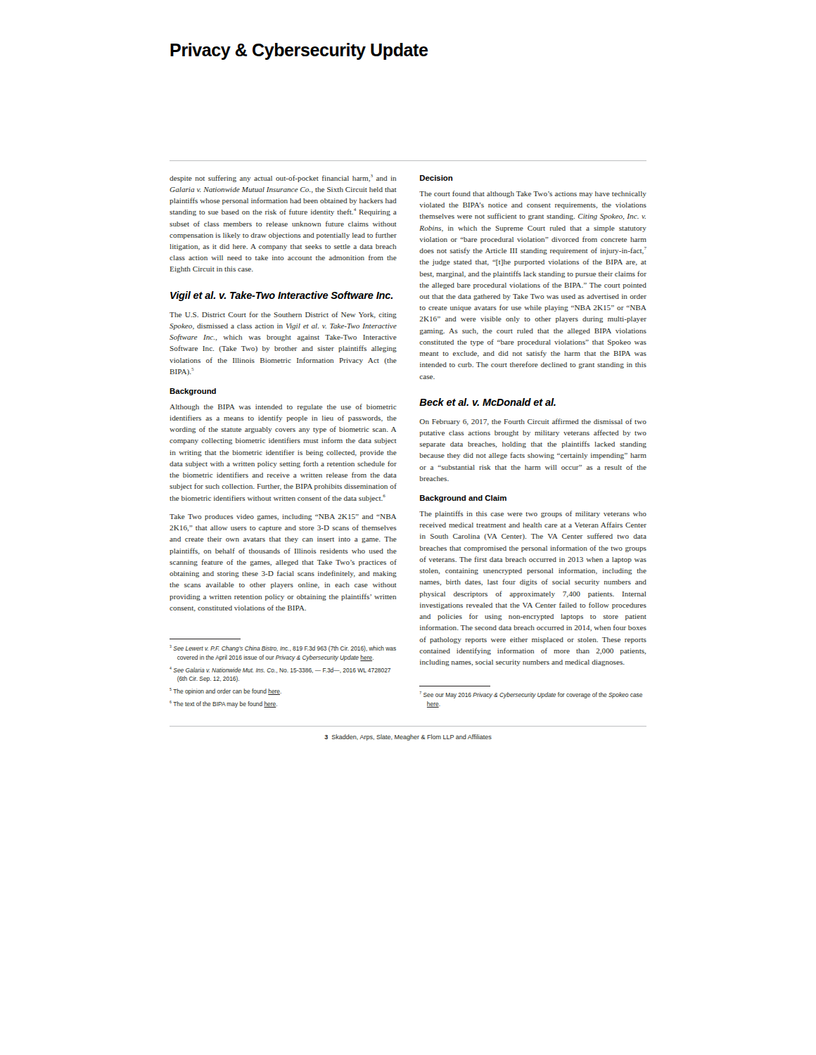Privacy & Cybersecurity Update
despite not suffering any actual out-of-pocket financial harm,3 and in Galaria v. Nationwide Mutual Insurance Co., the Sixth Circuit held that plaintiffs whose personal information had been obtained by hackers had standing to sue based on the risk of future identity theft.4 Requiring a subset of class members to release unknown future claims without compensation is likely to draw objections and potentially lead to further litigation, as it did here. A company that seeks to settle a data breach class action will need to take into account the admonition from the Eighth Circuit in this case.
Vigil et al. v. Take-Two Interactive Software Inc.
The U.S. District Court for the Southern District of New York, citing Spokeo, dismissed a class action in Vigil et al. v. Take-Two Interactive Software Inc., which was brought against Take-Two Interactive Software Inc. (Take Two) by brother and sister plaintiffs alleging violations of the Illinois Biometric Information Privacy Act (the BIPA).5
Background
Although the BIPA was intended to regulate the use of biometric identifiers as a means to identify people in lieu of passwords, the wording of the statute arguably covers any type of biometric scan. A company collecting biometric identifiers must inform the data subject in writing that the biometric identifier is being collected, provide the data subject with a written policy setting forth a retention schedule for the biometric identifiers and receive a written release from the data subject for such collection. Further, the BIPA prohibits dissemination of the biometric identifiers without written consent of the data subject.6
Take Two produces video games, including “NBA 2K15” and “NBA 2K16,” that allow users to capture and store 3-D scans of themselves and create their own avatars that they can insert into a game. The plaintiffs, on behalf of thousands of Illinois residents who used the scanning feature of the games, alleged that Take Two’s practices of obtaining and storing these 3-D facial scans indefinitely, and making the scans available to other players online, in each case without providing a written retention policy or obtaining the plaintiffs’ written consent, constituted violations of the BIPA.
3 See Lewert v. P.F. Chang’s China Bistro, Inc., 819 F.3d 963 (7th Cir. 2016), which was covered in the April 2016 issue of our Privacy & Cybersecurity Update here.
4 See Galaria v. Nationwide Mut. Ins. Co., No. 15-3386, — F.3d—, 2016 WL 4728027 (6th Cir. Sep. 12, 2016).
5 The opinion and order can be found here.
6 The text of the BIPA may be found here.
Decision
The court found that although Take Two’s actions may have technically violated the BIPA’s notice and consent requirements, the violations themselves were not sufficient to grant standing. Citing Spokeo, Inc. v. Robins, in which the Supreme Court ruled that a simple statutory violation or “bare procedural violation” divorced from concrete harm does not satisfy the Article III standing requirement of injury-in-fact,7 the judge stated that, “[t]he purported violations of the BIPA are, at best, marginal, and the plaintiffs lack standing to pursue their claims for the alleged bare procedural violations of the BIPA.” The court pointed out that the data gathered by Take Two was used as advertised in order to create unique avatars for use while playing “NBA 2K15” or “NBA 2K16” and were visible only to other players during multi-player gaming. As such, the court ruled that the alleged BIPA violations constituted the type of “bare procedural violations” that Spokeo was meant to exclude, and did not satisfy the harm that the BIPA was intended to curb. The court therefore declined to grant standing in this case.
Beck et al. v. McDonald et al.
On February 6, 2017, the Fourth Circuit affirmed the dismissal of two putative class actions brought by military veterans affected by two separate data breaches, holding that the plaintiffs lacked standing because they did not allege facts showing “certainly impending” harm or a “substantial risk that the harm will occur” as a result of the breaches.
Background and Claim
The plaintiffs in this case were two groups of military veterans who received medical treatment and health care at a Veteran Affairs Center in South Carolina (VA Center). The VA Center suffered two data breaches that compromised the personal information of the two groups of veterans. The first data breach occurred in 2013 when a laptop was stolen, containing unencrypted personal information, including the names, birth dates, last four digits of social security numbers and physical descriptors of approximately 7,400 patients. Internal investigations revealed that the VA Center failed to follow procedures and policies for using non-encrypted laptops to store patient information. The second data breach occurred in 2014, when four boxes of pathology reports were either misplaced or stolen. These reports contained identifying information of more than 2,000 patients, including names, social security numbers and medical diagnoses.
7 See our May 2016 Privacy & Cybersecurity Update for coverage of the Spokeo case here.
3 Skadden, Arps, Slate, Meagher & Flom LLP and Affiliates